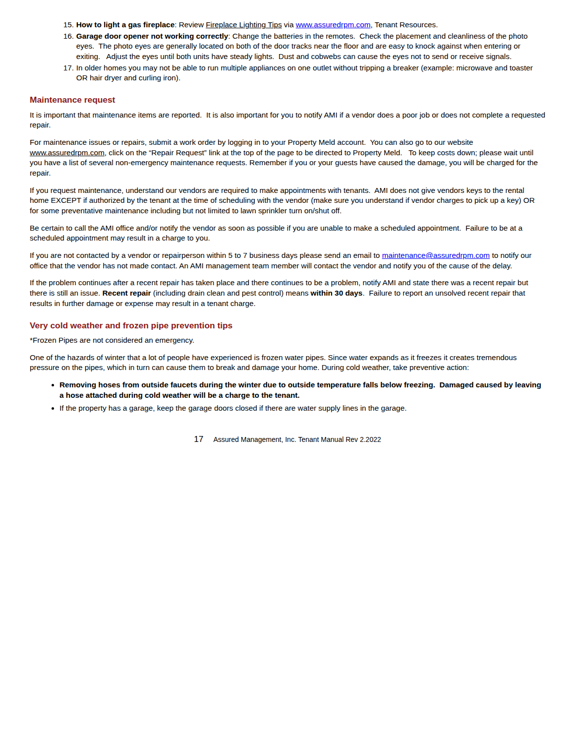15. How to light a gas fireplace: Review Fireplace Lighting Tips via www.assuredrpm.com, Tenant Resources.
16. Garage door opener not working correctly: Change the batteries in the remotes. Check the placement and cleanliness of the photo eyes. The photo eyes are generally located on both of the door tracks near the floor and are easy to knock against when entering or exiting. Adjust the eyes until both units have steady lights. Dust and cobwebs can cause the eyes not to send or receive signals.
17. In older homes you may not be able to run multiple appliances on one outlet without tripping a breaker (example: microwave and toaster OR hair dryer and curling iron).
Maintenance request
It is important that maintenance items are reported. It is also important for you to notify AMI if a vendor does a poor job or does not complete a requested repair.
For maintenance issues or repairs, submit a work order by logging in to your Property Meld account. You can also go to our website www.assuredrpm.com, click on the “Repair Request” link at the top of the page to be directed to Property Meld. To keep costs down; please wait until you have a list of several non-emergency maintenance requests. Remember if you or your guests have caused the damage, you will be charged for the repair.
If you request maintenance, understand our vendors are required to make appointments with tenants. AMI does not give vendors keys to the rental home EXCEPT if authorized by the tenant at the time of scheduling with the vendor (make sure you understand if vendor charges to pick up a key) OR for some preventative maintenance including but not limited to lawn sprinkler turn on/shut off.
Be certain to call the AMI office and/or notify the vendor as soon as possible if you are unable to make a scheduled appointment. Failure to be at a scheduled appointment may result in a charge to you.
If you are not contacted by a vendor or repairperson within 5 to 7 business days please send an email to maintenance@assuredrpm.com to notify our office that the vendor has not made contact. An AMI management team member will contact the vendor and notify you of the cause of the delay.
If the problem continues after a recent repair has taken place and there continues to be a problem, notify AMI and state there was a recent repair but there is still an issue. Recent repair (including drain clean and pest control) means within 30 days. Failure to report an unsolved recent repair that results in further damage or expense may result in a tenant charge.
Very cold weather and frozen pipe prevention tips
*Frozen Pipes are not considered an emergency.
One of the hazards of winter that a lot of people have experienced is frozen water pipes. Since water expands as it freezes it creates tremendous pressure on the pipes, which in turn can cause them to break and damage your home. During cold weather, take preventive action:
Removing hoses from outside faucets during the winter due to outside temperature falls below freezing. Damaged caused by leaving a hose attached during cold weather will be a charge to the tenant.
If the property has a garage, keep the garage doors closed if there are water supply lines in the garage.
17 Assured Management, Inc. Tenant Manual Rev 2.2022